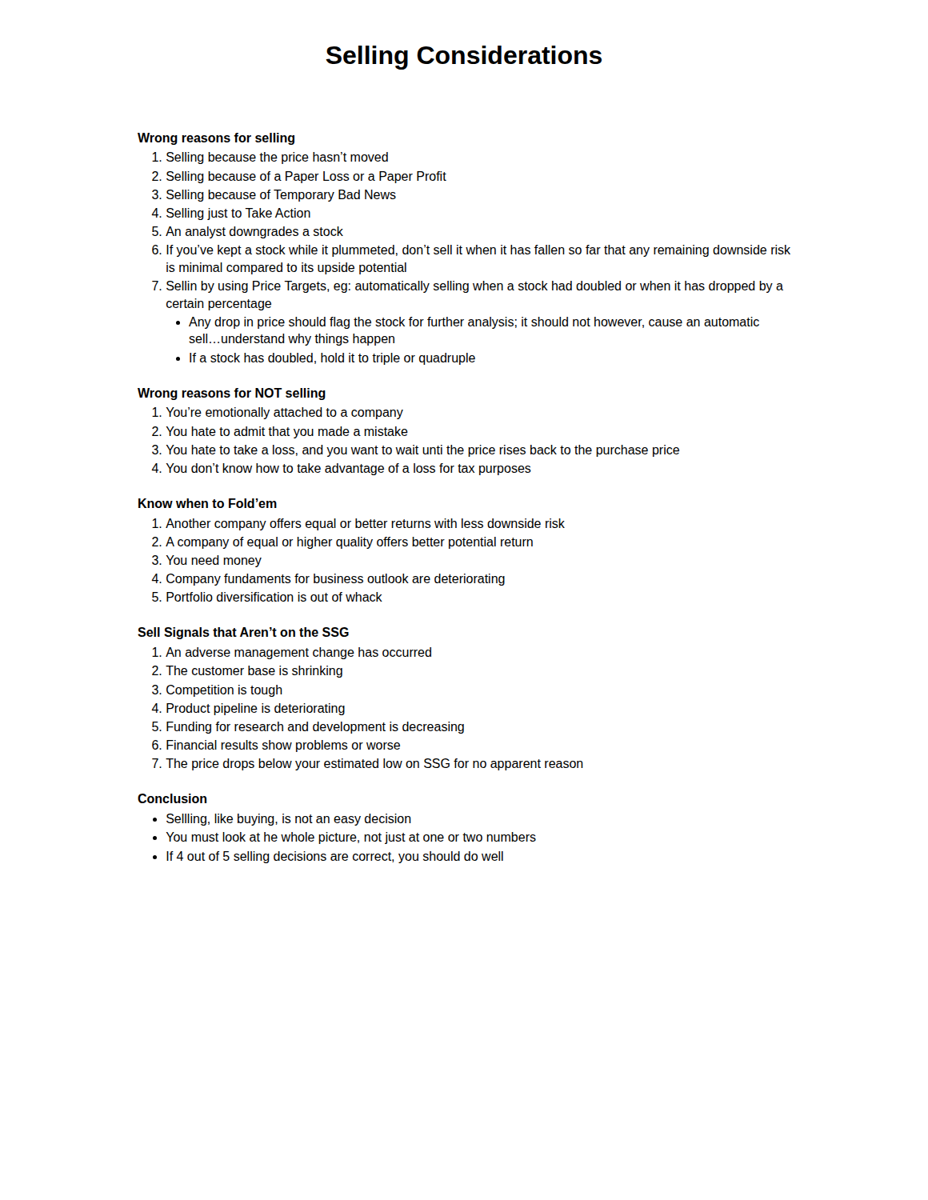Selling Considerations
Wrong reasons for selling
Selling because the price hasn’t moved
Selling because of a Paper Loss or a Paper Profit
Selling because of Temporary Bad News
Selling just to Take Action
An analyst downgrades a stock
If you’ve kept a stock while it plummeted, don’t sell it when it has fallen so far that any remaining downside risk is minimal compared to its upside potential
Sellin by using Price Targets, eg: automatically selling when a stock had doubled or when it has dropped by a certain percentage
Any drop in price should flag the stock for further analysis; it should not however, cause an automatic sell…understand why things happen
If a stock has doubled, hold it to triple or quadruple
Wrong reasons for NOT selling
You’re emotionally attached to a company
You hate to admit that you made a mistake
You hate to take a loss, and you want to wait unti the price rises back to the purchase price
You don’t know how to take advantage of a loss for tax purposes
Know when to Fold’em
Another company offers equal or better returns with less downside risk
A company of equal or higher quality offers better potential return
You need money
Company fundaments for business outlook are deteriorating
Portfolio diversification is out of whack
Sell Signals that Aren’t on the SSG
An adverse management change has occurred
The customer base is shrinking
Competition is tough
Product pipeline is deteriorating
Funding for research and development is decreasing
Financial results show problems or worse
The price drops below your estimated low on SSG for no apparent reason
Conclusion
Sellling, like buying, is not an easy decision
You must look at he whole picture, not just at one or two numbers
If 4 out of 5 selling decisions are correct, you should do well